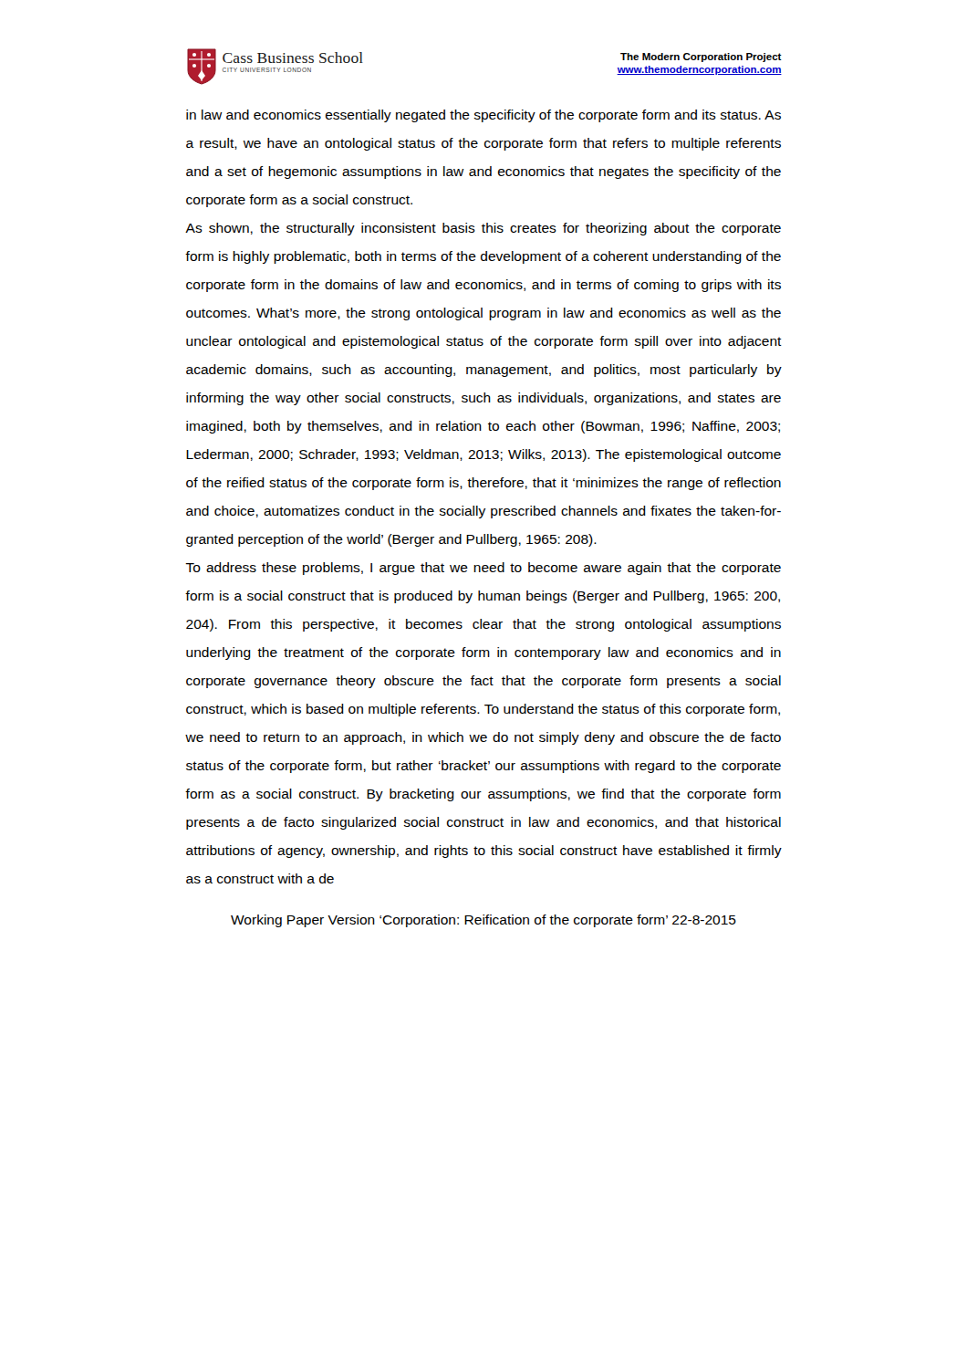Cass Business School
CITY UNIVERSITY LONDON
The Modern Corporation Project
www.themoderncorporation.com
in law and economics essentially negated the specificity of the corporate form and its status. As a result, we have an ontological status of the corporate form that refers to multiple referents and a set of hegemonic assumptions in law and economics that negates the specificity of the corporate form as a social construct.
As shown, the structurally inconsistent basis this creates for theorizing about the corporate form is highly problematic, both in terms of the development of a coherent understanding of the corporate form in the domains of law and economics, and in terms of coming to grips with its outcomes. What’s more, the strong ontological program in law and economics as well as the unclear ontological and epistemological status of the corporate form spill over into adjacent academic domains, such as accounting, management, and politics, most particularly by informing the way other social constructs, such as individuals, organizations, and states are imagined, both by themselves, and in relation to each other (Bowman, 1996; Naffine, 2003; Lederman, 2000; Schrader, 1993; Veldman, 2013; Wilks, 2013). The epistemological outcome of the reified status of the corporate form is, therefore, that it ‘minimizes the range of reflection and choice, automatizes conduct in the socially prescribed channels and fixates the taken-for-granted perception of the world’ (Berger and Pullberg, 1965: 208).
To address these problems, I argue that we need to become aware again that the corporate form is a social construct that is produced by human beings (Berger and Pullberg, 1965: 200, 204). From this perspective, it becomes clear that the strong ontological assumptions underlying the treatment of the corporate form in contemporary law and economics and in corporate governance theory obscure the fact that the corporate form presents a social construct, which is based on multiple referents. To understand the status of this corporate form, we need to return to an approach, in which we do not simply deny and obscure the de facto status of the corporate form, but rather ‘bracket’ our assumptions with regard to the corporate form as a social construct. By bracketing our assumptions, we find that the corporate form presents a de facto singularized social construct in law and economics, and that historical attributions of agency, ownership, and rights to this social construct have established it firmly as a construct with a de
Working Paper Version ‘Corporation: Reification of the corporate form’ 22-8-2015